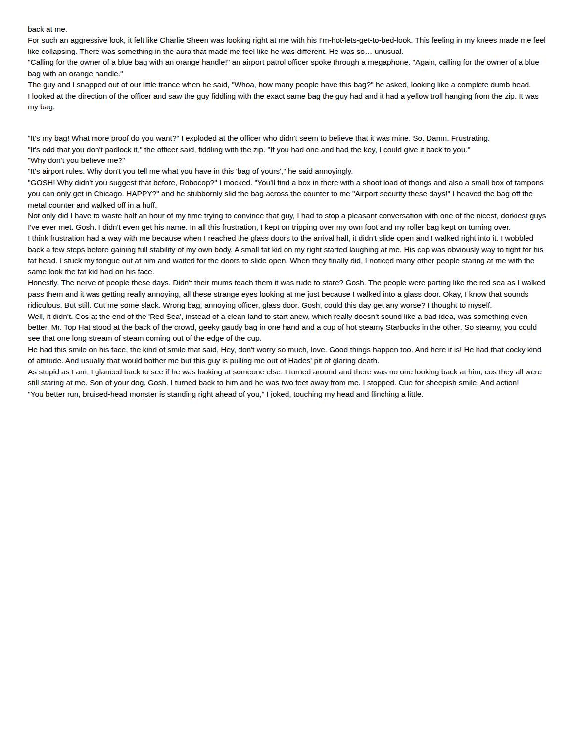back at me.
For such an aggressive look, it felt like Charlie Sheen was looking right at me with his I'm-hot-lets-get-to-bed-look. This feeling in my knees made me feel like collapsing. There was something in the aura that made me feel like he was different. He was so… unusual.
"Calling for the owner of a blue bag with an orange handle!" an airport patrol officer spoke through a megaphone. "Again, calling for the owner of a blue bag with an orange handle."
The guy and I snapped out of our little trance when he said, "Whoa, how many people have this bag?" he asked, looking like a complete dumb head.
I looked at the direction of the officer and saw the guy fiddling with the exact same bag the guy had and it had a yellow troll hanging from the zip. It was my bag.
"It's my bag! What more proof do you want?" I exploded at the officer who didn't seem to believe that it was mine. So. Damn. Frustrating.
"It's odd that you don't padlock it," the officer said, fiddling with the zip. "If you had one and had the key, I could give it back to you."
"Why don't you believe me?"
"It's airport rules. Why don't you tell me what you have in this 'bag of yours'," he said annoyingly.
"GOSH! Why didn't you suggest that before, Robocop?" I mocked. "You'll find a box in there with a shoot load of thongs and also a small box of tampons you can only get in Chicago. HAPPY?" and he stubbornly slid the bag across the counter to me "Airport security these days!" I heaved the bag off the metal counter and walked off in a huff.
Not only did I have to waste half an hour of my time trying to convince that guy, I had to stop a pleasant conversation with one of the nicest, dorkiest guys I've ever met. Gosh. I didn't even get his name. In all this frustration, I kept on tripping over my own foot and my roller bag kept on turning over.
I think frustration had a way with me because when I reached the glass doors to the arrival hall, it didn't slide open and I walked right into it. I wobbled back a few steps before gaining full stability of my own body. A small fat kid on my right started laughing at me. His cap was obviously way to tight for his fat head. I stuck my tongue out at him and waited for the doors to slide open. When they finally did, I noticed many other people staring at me with the same look the fat kid had on his face.
Honestly. The nerve of people these days. Didn't their mums teach them it was rude to stare? Gosh. The people were parting like the red sea as I walked pass them and it was getting really annoying, all these strange eyes looking at me just because I walked into a glass door. Okay, I know that sounds ridiculous. But still. Cut me some slack. Wrong bag, annoying officer, glass door. Gosh, could this day get any worse? I thought to myself.
Well, it didn't. Cos at the end of the 'Red Sea', instead of a clean land to start anew, which really doesn't sound like a bad idea, was something even better. Mr. Top Hat stood at the back of the crowd, geeky gaudy bag in one hand and a cup of hot steamy Starbucks in the other. So steamy, you could see that one long stream of steam coming out of the edge of the cup.
He had this smile on his face, the kind of smile that said, Hey, don't worry so much, love. Good things happen too. And here it is! He had that cocky kind of attitude. And usually that would bother me but this guy is pulling me out of Hades' pit of glaring death.
As stupid as I am, I glanced back to see if he was looking at someone else. I turned around and there was no one looking back at him, cos they all were still staring at me. Son of your dog. Gosh. I turned back to him and he was two feet away from me. I stopped. Cue for sheepish smile. And action!
"You better run, bruised-head monster is standing right ahead of you," I joked, touching my head and flinching a little.